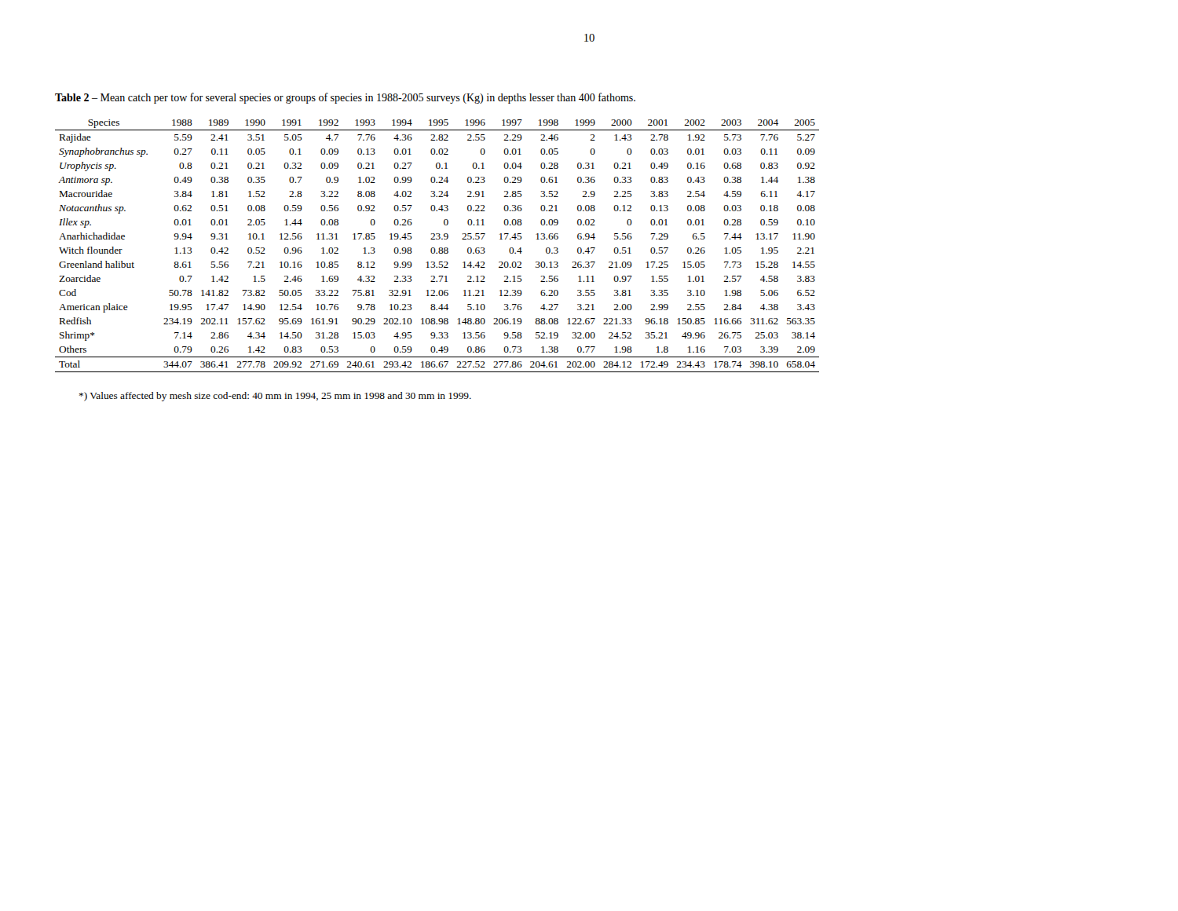10
Table 2 – Mean catch per tow for several species or groups of species in 1988-2005 surveys (Kg) in depths lesser than 400 fathoms.
| Species | 1988 | 1989 | 1990 | 1991 | 1992 | 1993 | 1994 | 1995 | 1996 | 1997 | 1998 | 1999 | 2000 | 2001 | 2002 | 2003 | 2004 | 2005 |
| --- | --- | --- | --- | --- | --- | --- | --- | --- | --- | --- | --- | --- | --- | --- | --- | --- | --- | --- |
| Rajidae | 5.59 | 2.41 | 3.51 | 5.05 | 4.7 | 7.76 | 4.36 | 2.82 | 2.55 | 2.29 | 2.46 | 2 | 1.43 | 2.78 | 1.92 | 5.73 | 7.76 | 5.27 |
| Synaphobranchus sp. | 0.27 | 0.11 | 0.05 | 0.1 | 0.09 | 0.13 | 0.01 | 0.02 | 0 | 0.01 | 0.05 | 0 | 0 | 0.03 | 0.01 | 0.03 | 0.11 | 0.09 |
| Urophycis sp. | 0.8 | 0.21 | 0.21 | 0.32 | 0.09 | 0.21 | 0.27 | 0.1 | 0.1 | 0.04 | 0.28 | 0.31 | 0.21 | 0.49 | 0.16 | 0.68 | 0.83 | 0.92 |
| Antimora sp. | 0.49 | 0.38 | 0.35 | 0.7 | 0.9 | 1.02 | 0.99 | 0.24 | 0.23 | 0.29 | 0.61 | 0.36 | 0.33 | 0.83 | 0.43 | 0.38 | 1.44 | 1.38 |
| Macrouridae | 3.84 | 1.81 | 1.52 | 2.8 | 3.22 | 8.08 | 4.02 | 3.24 | 2.91 | 2.85 | 3.52 | 2.9 | 2.25 | 3.83 | 2.54 | 4.59 | 6.11 | 4.17 |
| Notacanthus sp. | 0.62 | 0.51 | 0.08 | 0.59 | 0.56 | 0.92 | 0.57 | 0.43 | 0.22 | 0.36 | 0.21 | 0.08 | 0.12 | 0.13 | 0.08 | 0.03 | 0.18 | 0.08 |
| Illex sp. | 0.01 | 0.01 | 2.05 | 1.44 | 0.08 | 0 | 0.26 | 0 | 0.11 | 0.08 | 0.09 | 0.02 | 0 | 0.01 | 0.01 | 0.28 | 0.59 | 0.10 |
| Anarhichadidae | 9.94 | 9.31 | 10.1 | 12.56 | 11.31 | 17.85 | 19.45 | 23.9 | 25.57 | 17.45 | 13.66 | 6.94 | 5.56 | 7.29 | 6.5 | 7.44 | 13.17 | 11.90 |
| Witch flounder | 1.13 | 0.42 | 0.52 | 0.96 | 1.02 | 1.3 | 0.98 | 0.88 | 0.63 | 0.4 | 0.3 | 0.47 | 0.51 | 0.57 | 0.26 | 1.05 | 1.95 | 2.21 |
| Greenland halibut | 8.61 | 5.56 | 7.21 | 10.16 | 10.85 | 8.12 | 9.99 | 13.52 | 14.42 | 20.02 | 30.13 | 26.37 | 21.09 | 17.25 | 15.05 | 7.73 | 15.28 | 14.55 |
| Zoarcidae | 0.7 | 1.42 | 1.5 | 2.46 | 1.69 | 4.32 | 2.33 | 2.71 | 2.12 | 2.15 | 2.56 | 1.11 | 0.97 | 1.55 | 1.01 | 2.57 | 4.58 | 3.83 |
| Cod | 50.78 | 141.82 | 73.82 | 50.05 | 33.22 | 75.81 | 32.91 | 12.06 | 11.21 | 12.39 | 6.20 | 3.55 | 3.81 | 3.35 | 3.10 | 1.98 | 5.06 | 6.52 |
| American plaice | 19.95 | 17.47 | 14.90 | 12.54 | 10.76 | 9.78 | 10.23 | 8.44 | 5.10 | 3.76 | 4.27 | 3.21 | 2.00 | 2.99 | 2.55 | 2.84 | 4.38 | 3.43 |
| Redfish | 234.19 | 202.11 | 157.62 | 95.69 | 161.91 | 90.29 | 202.10 | 108.98 | 148.80 | 206.19 | 88.08 | 122.67 | 221.33 | 96.18 | 150.85 | 116.66 | 311.62 | 563.35 |
| Shrimp* | 7.14 | 2.86 | 4.34 | 14.50 | 31.28 | 15.03 | 4.95 | 9.33 | 13.56 | 9.58 | 52.19 | 32.00 | 24.52 | 35.21 | 49.96 | 26.75 | 25.03 | 38.14 |
| Others | 0.79 | 0.26 | 1.42 | 0.83 | 0.53 | 0 | 0.59 | 0.49 | 0.86 | 0.73 | 1.38 | 0.77 | 1.98 | 1.8 | 1.16 | 7.03 | 3.39 | 2.09 |
| Total | 344.07 | 386.41 | 277.78 | 209.92 | 271.69 | 240.61 | 293.42 | 186.67 | 227.52 | 277.86 | 204.61 | 202.00 | 284.12 | 172.49 | 234.43 | 178.74 | 398.10 | 658.04 |
*) Values affected by mesh size cod-end: 40 mm in 1994, 25 mm in 1998 and 30 mm in 1999.